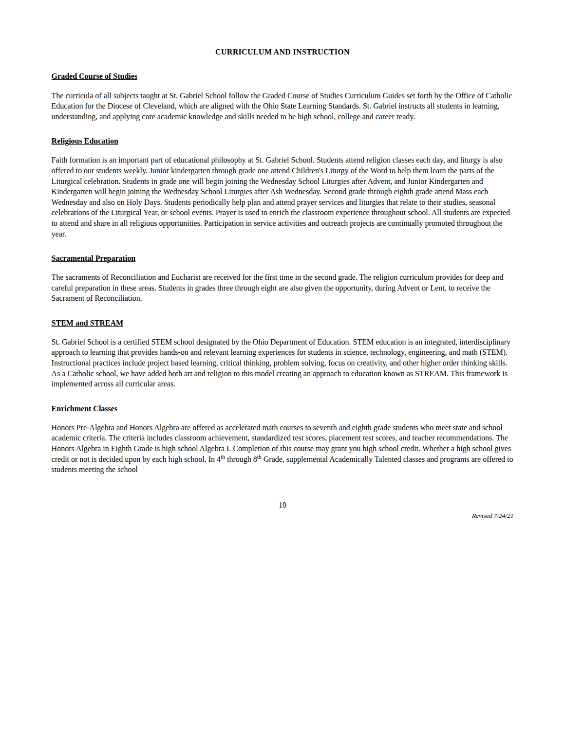CURRICULUM AND INSTRUCTION
Graded Course of Studies
The curricula of all subjects taught at St. Gabriel School follow the Graded Course of Studies Curriculum Guides set forth by the Office of Catholic Education for the Diocese of Cleveland, which are aligned with the Ohio State Learning Standards. St. Gabriel instructs all students in learning, understanding, and applying core academic knowledge and skills needed to be high school, college and career ready.
Religious Education
Faith formation is an important part of educational philosophy at St. Gabriel School. Students attend religion classes each day, and liturgy is also offered to our students weekly. Junior kindergarten through grade one attend Children's Liturgy of the Word to help them learn the parts of the Liturgical celebration. Students in grade one will begin joining the Wednesday School Liturgies after Advent, and Junior Kindergarten and Kindergarten will begin joining the Wednesday School Liturgies after Ash Wednesday. Second grade through eighth grade attend Mass each Wednesday and also on Holy Days. Students periodically help plan and attend prayer services and liturgies that relate to their studies, seasonal celebrations of the Liturgical Year, or school events. Prayer is used to enrich the classroom experience throughout school. All students are expected to attend and share in all religious opportunities. Participation in service activities and outreach projects are continually promoted throughout the year.
Sacramental Preparation
The sacraments of Reconciliation and Eucharist are received for the first time in the second grade. The religion curriculum provides for deep and careful preparation in these areas. Students in grades three through eight are also given the opportunity, during Advent or Lent, to receive the Sacrament of Reconciliation.
STEM and STREAM
St. Gabriel School is a certified STEM school designated by the Ohio Department of Education. STEM education is an integrated, interdisciplinary approach to learning that provides hands-on and relevant learning experiences for students in science, technology, engineering, and math (STEM). Instructional practices include project based learning, critical thinking, problem solving, focus on creativity, and other higher order thinking skills. As a Catholic school, we have added both art and religion to this model creating an approach to education known as STREAM. This framework is implemented across all curricular areas.
Enrichment Classes
Honors Pre-Algebra and Honors Algebra are offered as accelerated math courses to seventh and eighth grade students who meet state and school academic criteria. The criteria includes classroom achievement, standardized test scores, placement test scores, and teacher recommendations. The Honors Algebra in Eighth Grade is high school Algebra I. Completion of this course may grant you high school credit. Whether a high school gives credit or not is decided upon by each high school. In 4th through 8th Grade, supplemental Academically Talented classes and programs are offered to students meeting the school
10
Revised 7/24/21